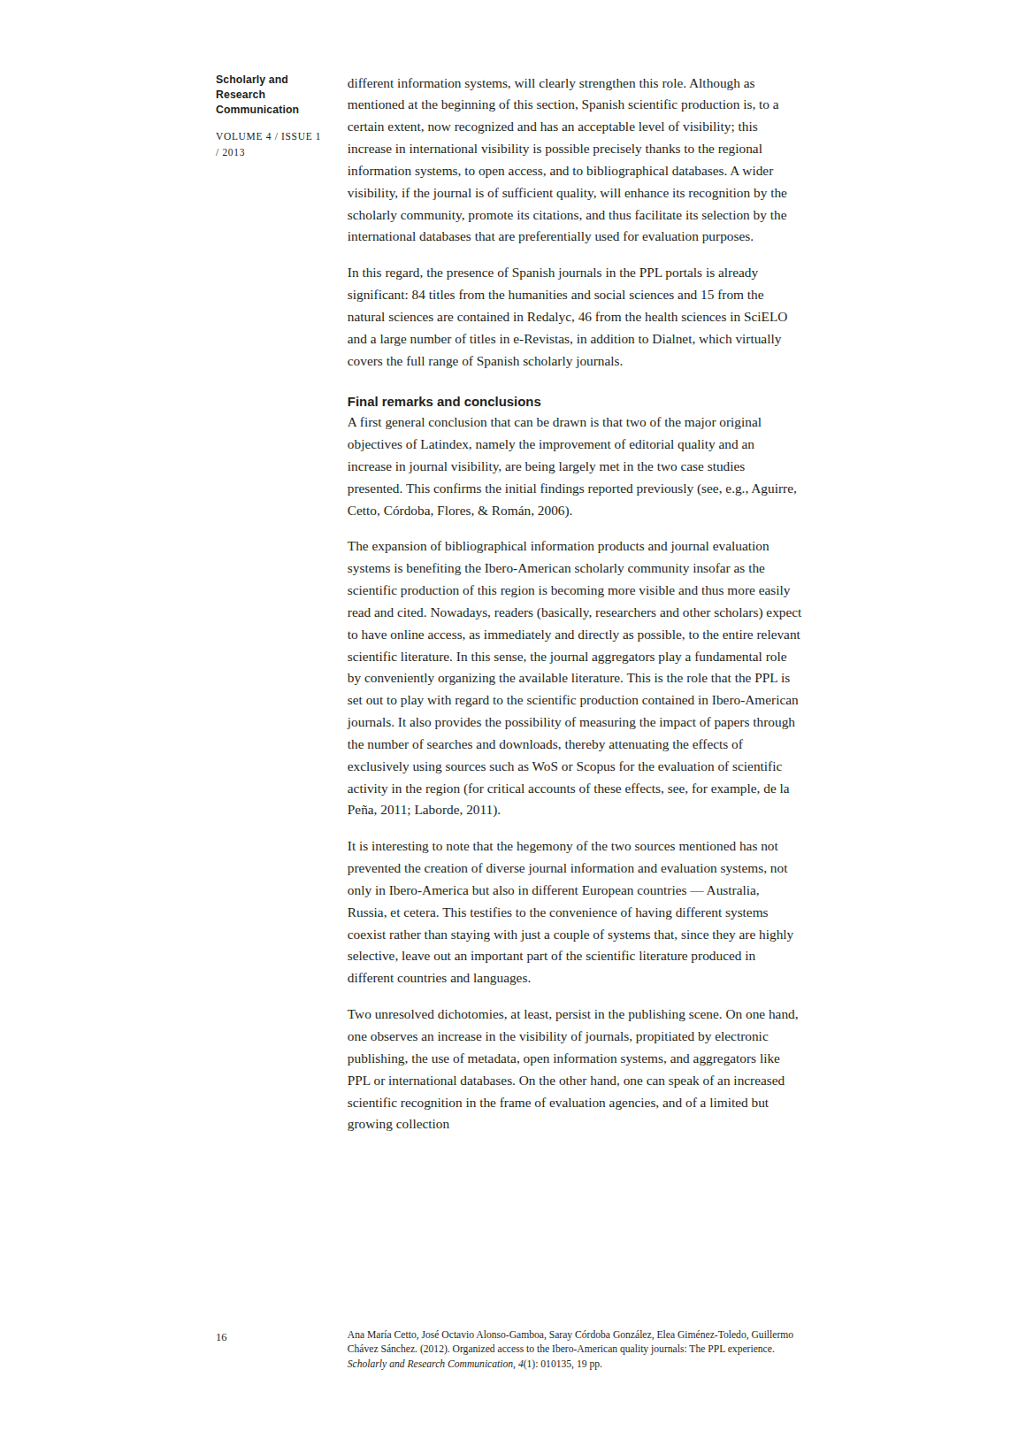Scholarly and Research Communication
volume 4 / issue 1 / 2013
different information systems, will clearly strengthen this role. Although as mentioned at the beginning of this section, Spanish scientific production is, to a certain extent, now recognized and has an acceptable level of visibility; this increase in international visibility is possible precisely thanks to the regional information systems, to open access, and to bibliographical databases. A wider visibility, if the journal is of sufficient quality, will enhance its recognition by the scholarly community, promote its citations, and thus facilitate its selection by the international databases that are preferentially used for evaluation purposes.
In this regard, the presence of Spanish journals in the PPL portals is already significant: 84 titles from the humanities and social sciences and 15 from the natural sciences are contained in Redalyc, 46 from the health sciences in SciELO and a large number of titles in e-Revistas, in addition to Dialnet, which virtually covers the full range of Spanish scholarly journals.
Final remarks and conclusions
A first general conclusion that can be drawn is that two of the major original objectives of Latindex, namely the improvement of editorial quality and an increase in journal visibility, are being largely met in the two case studies presented. This confirms the initial findings reported previously (see, e.g., Aguirre, Cetto, Córdoba, Flores, & Román, 2006).
The expansion of bibliographical information products and journal evaluation systems is benefiting the Ibero-American scholarly community insofar as the scientific production of this region is becoming more visible and thus more easily read and cited. Nowadays, readers (basically, researchers and other scholars) expect to have online access, as immediately and directly as possible, to the entire relevant scientific literature. In this sense, the journal aggregators play a fundamental role by conveniently organizing the available literature. This is the role that the PPL is set out to play with regard to the scientific production contained in Ibero-American journals. It also provides the possibility of measuring the impact of papers through the number of searches and downloads, thereby attenuating the effects of exclusively using sources such as WoS or Scopus for the evaluation of scientific activity in the region (for critical accounts of these effects, see, for example, de la Peña, 2011; Laborde, 2011).
It is interesting to note that the hegemony of the two sources mentioned has not prevented the creation of diverse journal information and evaluation systems, not only in Ibero-America but also in different European countries — Australia, Russia, et cetera. This testifies to the convenience of having different systems coexist rather than staying with just a couple of systems that, since they are highly selective, leave out an important part of the scientific literature produced in different countries and languages.
Two unresolved dichotomies, at least, persist in the publishing scene. On one hand, one observes an increase in the visibility of journals, propitiated by electronic publishing, the use of metadata, open information systems, and aggregators like PPL or international databases. On the other hand, one can speak of an increased scientific recognition in the frame of evaluation agencies, and of a limited but growing collection
16
Ana María Cetto, José Octavio Alonso-Gamboa, Saray Córdoba González, Elea Giménez-Toledo, Guillermo Chávez Sánchez. (2012). Organized access to the Ibero-American quality journals: The PPL experience. Scholarly and Research Communication, 4(1): 010135, 19 pp.